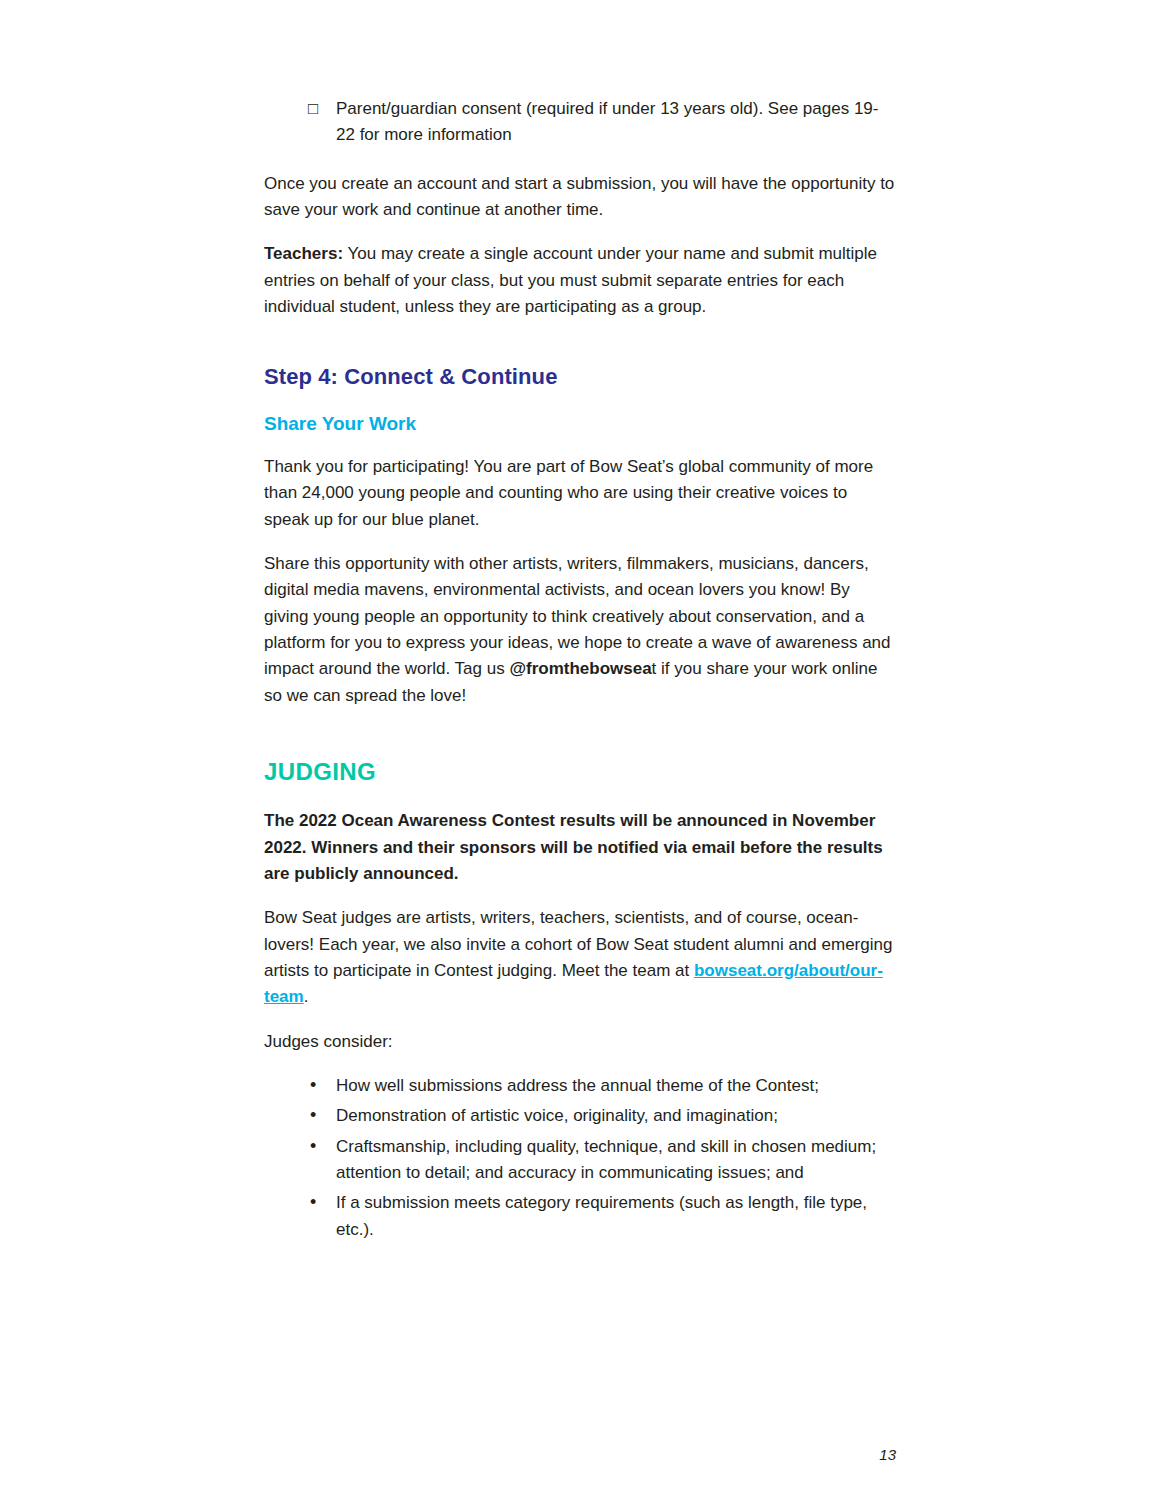Parent/guardian consent (required if under 13 years old). See pages 19-22 for more information
Once you create an account and start a submission, you will have the opportunity to save your work and continue at another time.
Teachers: You may create a single account under your name and submit multiple entries on behalf of your class, but you must submit separate entries for each individual student, unless they are participating as a group.
Step 4: Connect & Continue
Share Your Work
Thank you for participating! You are part of Bow Seat’s global community of more than 24,000 young people and counting who are using their creative voices to speak up for our blue planet.
Share this opportunity with other artists, writers, filmmakers, musicians, dancers, digital media mavens, environmental activists, and ocean lovers you know! By giving young people an opportunity to think creatively about conservation, and a platform for you to express your ideas, we hope to create a wave of awareness and impact around the world. Tag us @fromthebowseat if you share your work online so we can spread the love!
JUDGING
The 2022 Ocean Awareness Contest results will be announced in November 2022. Winners and their sponsors will be notified via email before the results are publicly announced.
Bow Seat judges are artists, writers, teachers, scientists, and of course, ocean-lovers! Each year, we also invite a cohort of Bow Seat student alumni and emerging artists to participate in Contest judging. Meet the team at bowseat.org/about/our-team.
Judges consider:
How well submissions address the annual theme of the Contest;
Demonstration of artistic voice, originality, and imagination;
Craftsmanship, including quality, technique, and skill in chosen medium; attention to detail; and accuracy in communicating issues; and
If a submission meets category requirements (such as length, file type, etc.).
13